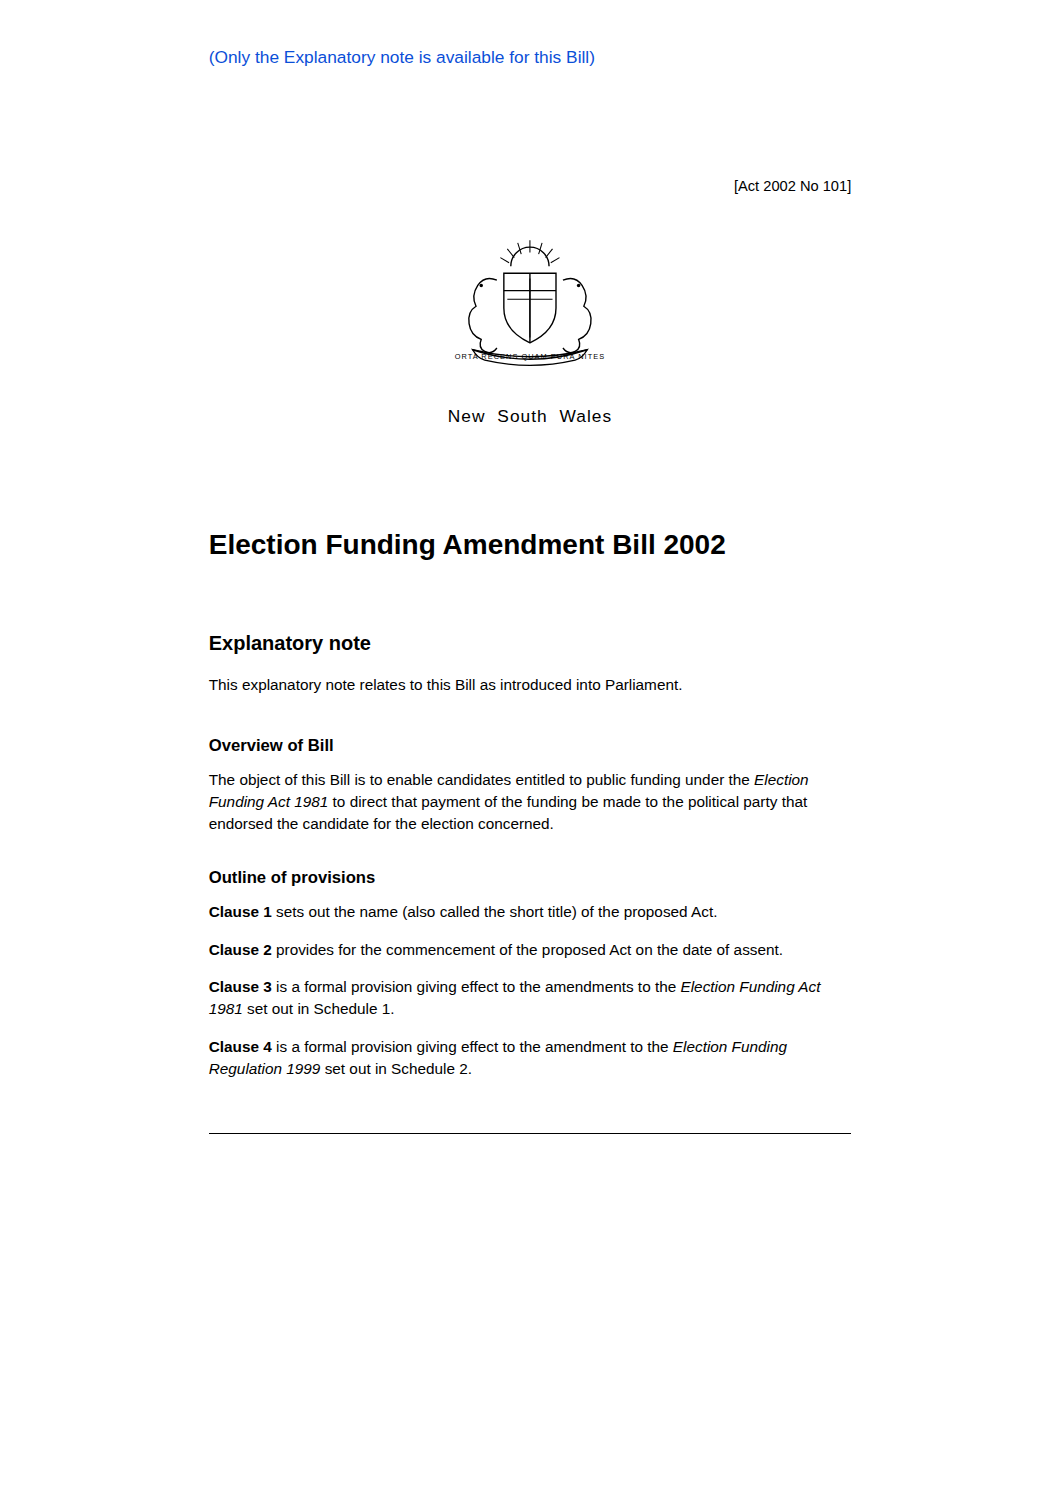(Only the Explanatory note is available for this Bill)
[Act 2002 No 101]
Coat of arms of New South Wales ORTA RECENS QUAM PURA NITES
New South Wales
Election Funding Amendment Bill 2002
Explanatory note
This explanatory note relates to this Bill as introduced into Parliament.
Overview of Bill
The object of this Bill is to enable candidates entitled to public funding under the Election Funding Act 1981 to direct that payment of the funding be made to the political party that endorsed the candidate for the election concerned.
Outline of provisions
Clause 1 sets out the name (also called the short title) of the proposed Act.
Clause 2 provides for the commencement of the proposed Act on the date of assent.
Clause 3 is a formal provision giving effect to the amendments to the Election Funding Act 1981 set out in Schedule 1.
Clause 4 is a formal provision giving effect to the amendment to the Election Funding Regulation 1999 set out in Schedule 2.